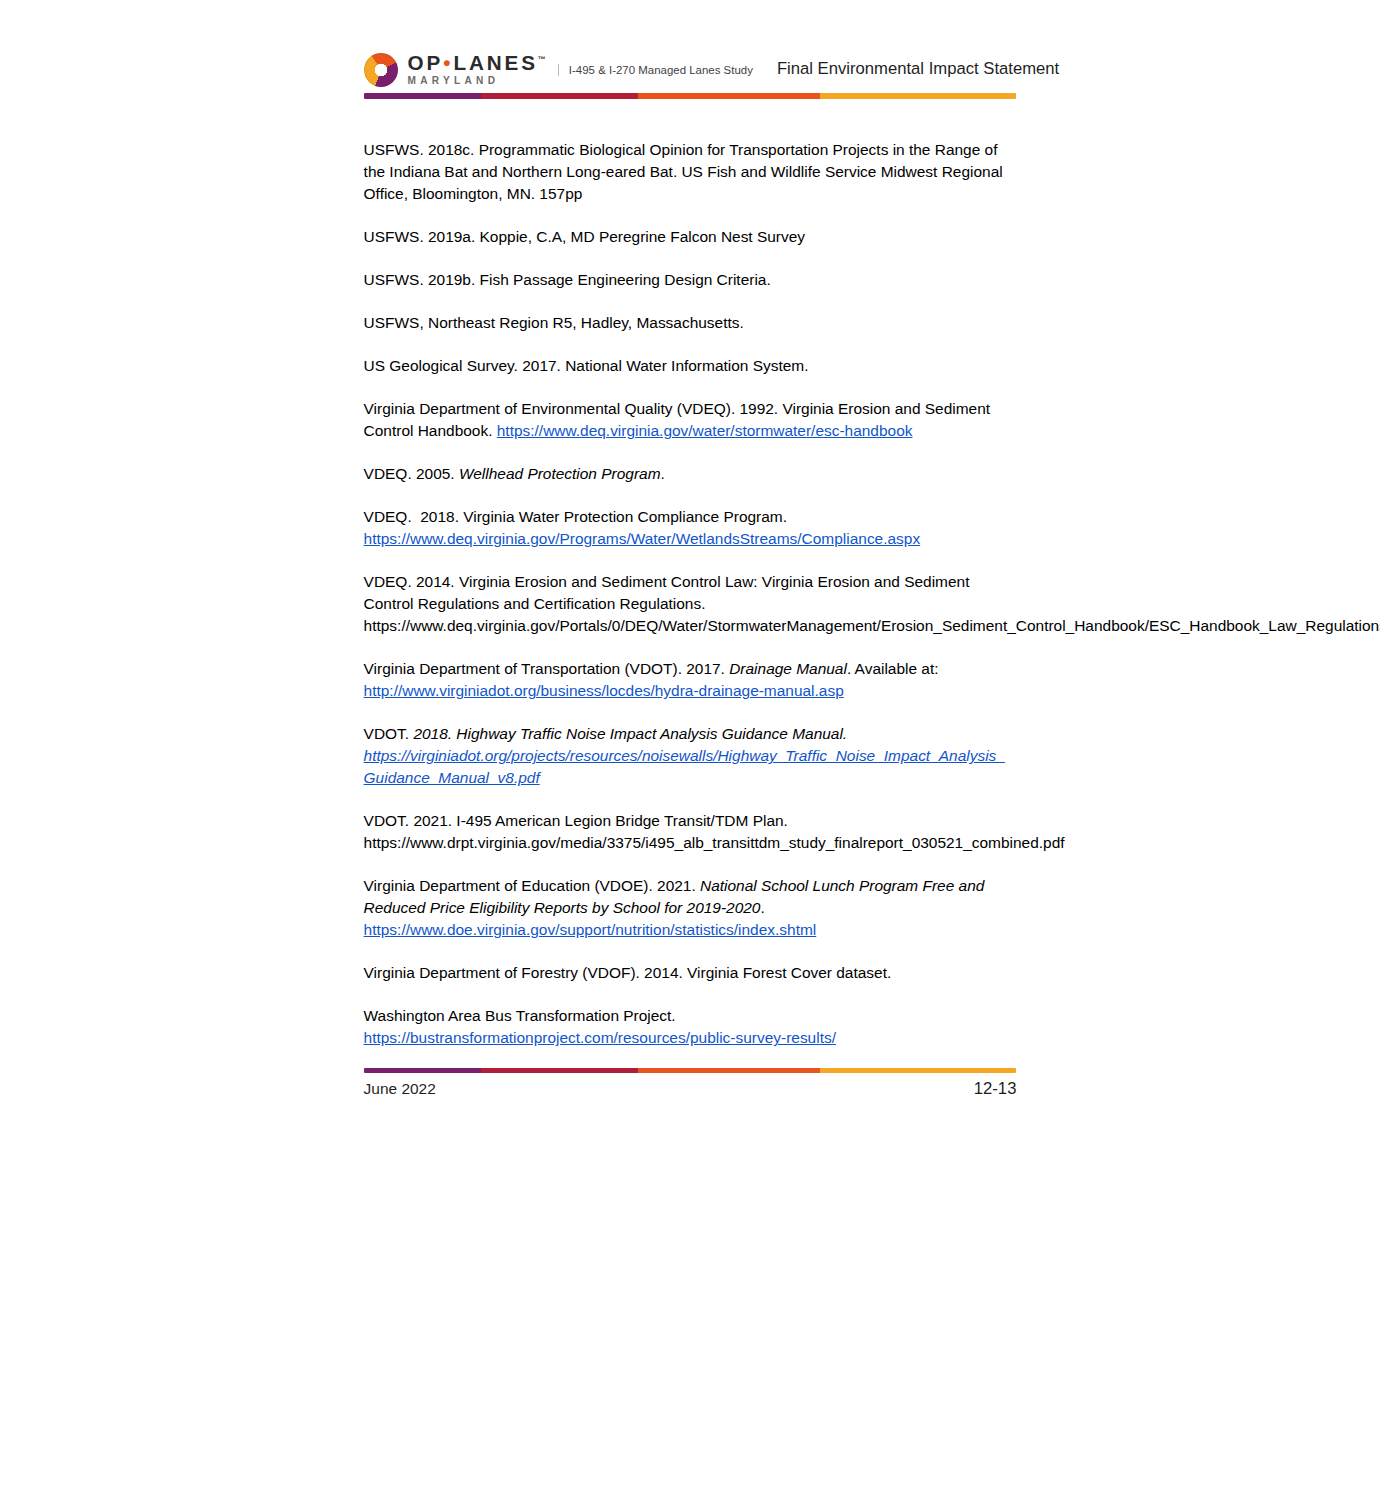OP•LANES™
MARYLAND
I-495 & I-270 Managed Lanes Study
Final Environmental Impact Statement
USFWS. 2018c. Programmatic Biological Opinion for Transportation Projects in the Range of the Indiana Bat and Northern Long-eared Bat. US Fish and Wildlife Service Midwest Regional Office, Bloomington, MN. 157pp
USFWS. 2019a. Koppie, C.A, MD Peregrine Falcon Nest Survey
USFWS. 2019b. Fish Passage Engineering Design Criteria.
USFWS, Northeast Region R5, Hadley, Massachusetts.
US Geological Survey. 2017. National Water Information System.
Virginia Department of Environmental Quality (VDEQ). 1992. Virginia Erosion and Sediment Control Handbook. https://www.deq.virginia.gov/water/stormwater/esc-handbook
VDEQ. 2005. Wellhead Protection Program.
VDEQ. 2018. Virginia Water Protection Compliance Program.
https://www.deq.virginia.gov/Programs/Water/WetlandsStreams/Compliance.aspx
VDEQ. 2014. Virginia Erosion and Sediment Control Law: Virginia Erosion and Sediment Control Regulations and Certification Regulations.
https://www.deq.virginia.gov/Portals/0/DEQ/Water/StormwaterManagement/Erosion_Sediment_Control_Handbook/ESC_Handbook_Law_Regulations.pdf.
Virginia Department of Transportation (VDOT). 2017. Drainage Manual. Available at:
http://www.virginiadot.org/business/locdes/hydra-drainage-manual.asp
VDOT. 2018. Highway Traffic Noise Impact Analysis Guidance Manual.
https://virginiadot.org/projects/resources/noisewalls/Highway_Traffic_Noise_Impact_Analysis_Guidance_Manual_v8.pdf
VDOT. 2021. I-495 American Legion Bridge Transit/TDM Plan.
https://www.drpt.virginia.gov/media/3375/i495_alb_transittdm_study_finalreport_030521_combined.pdf
Virginia Department of Education (VDOE). 2021. National School Lunch Program Free and Reduced Price Eligibility Reports by School for 2019-2020.
https://www.doe.virginia.gov/support/nutrition/statistics/index.shtml
Virginia Department of Forestry (VDOF). 2014. Virginia Forest Cover dataset.
Washington Area Bus Transformation Project.
https://bustransformationproject.com/resources/public-survey-results/
June 2022
12-13